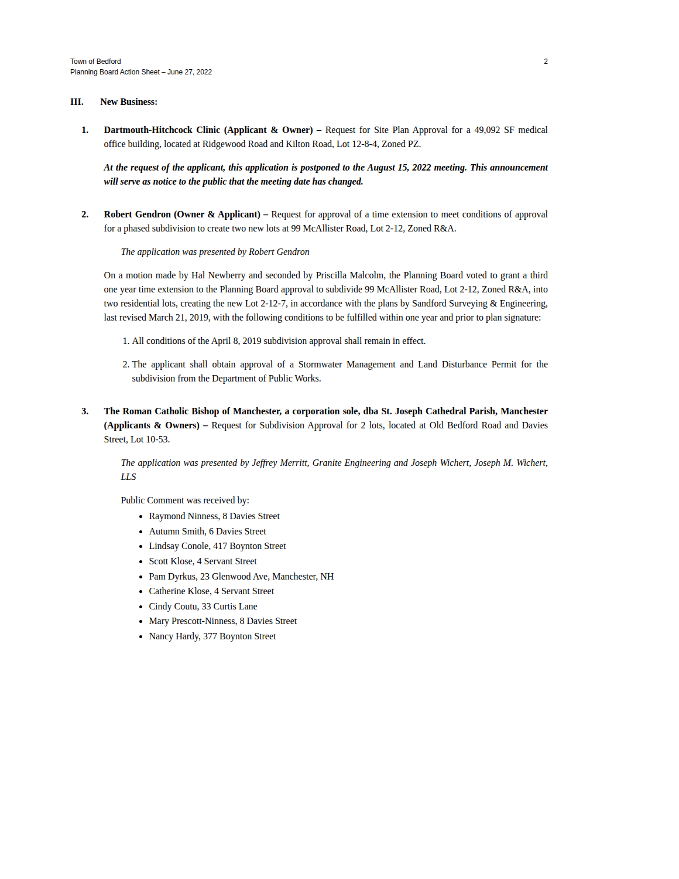Town of Bedford
Planning Board Action Sheet – June 27, 2022
2
III. New Business:
Dartmouth-Hitchcock Clinic (Applicant & Owner) – Request for Site Plan Approval for a 49,092 SF medical office building, located at Ridgewood Road and Kilton Road, Lot 12-8-4, Zoned PZ.
At the request of the applicant, this application is postponed to the August 15, 2022 meeting. This announcement will serve as notice to the public that the meeting date has changed.
Robert Gendron (Owner & Applicant) – Request for approval of a time extension to meet conditions of approval for a phased subdivision to create two new lots at 99 McAllister Road, Lot 2-12, Zoned R&A.
The application was presented by Robert Gendron
On a motion made by Hal Newberry and seconded by Priscilla Malcolm, the Planning Board voted to grant a third one year time extension to the Planning Board approval to subdivide 99 McAllister Road, Lot 2-12, Zoned R&A, into two residential lots, creating the new Lot 2-12-7, in accordance with the plans by Sandford Surveying & Engineering, last revised March 21, 2019, with the following conditions to be fulfilled within one year and prior to plan signature:
All conditions of the April 8, 2019 subdivision approval shall remain in effect.
The applicant shall obtain approval of a Stormwater Management and Land Disturbance Permit for the subdivision from the Department of Public Works.
The Roman Catholic Bishop of Manchester, a corporation sole, dba St. Joseph Cathedral Parish, Manchester (Applicants & Owners) – Request for Subdivision Approval for 2 lots, located at Old Bedford Road and Davies Street, Lot 10-53.
The application was presented by Jeffrey Merritt, Granite Engineering and Joseph Wichert, Joseph M. Wichert, LLS
Public Comment was received by:
Raymond Ninness, 8 Davies Street
Autumn Smith, 6 Davies Street
Lindsay Conole, 417 Boynton Street
Scott Klose, 4 Servant Street
Pam Dyrkus, 23 Glenwood Ave, Manchester, NH
Catherine Klose, 4 Servant Street
Cindy Coutu, 33 Curtis Lane
Mary Prescott-Ninness, 8 Davies Street
Nancy Hardy, 377 Boynton Street